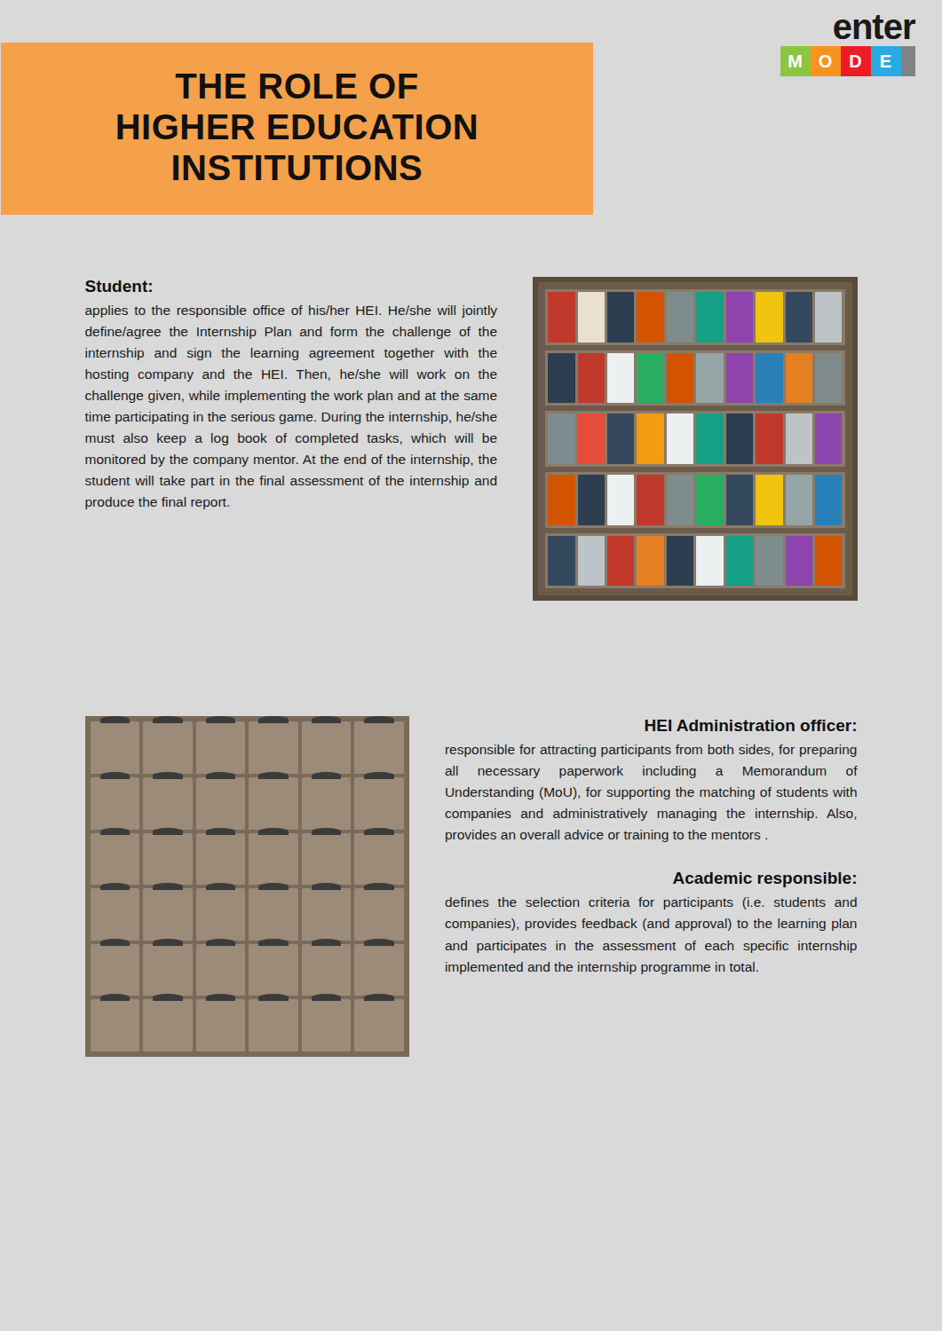enter MODE
The Role of
Higher Education Institutions
Student:
applies to the responsible office of his/her HEI. He/she will jointly define/agree the Internship Plan and form the challenge of the internship and sign the learning agreement together with the hosting company and the HEI. Then, he/she will work on the challenge given, while implementing the work plan and at the same time participating in the serious game. During the internship, he/she must also keep a log book of completed tasks, which will be monitored by the company mentor. At the end of the internship, the student will take part in the final assessment of the internship and produce the final report.
HEI Administration officer:
responsible for attracting participants from both sides, for preparing all necessary paperwork including a Memorandum of Understanding (MoU), for supporting the matching of students with companies and administratively managing the internship. Also, provides an overall advice or training to the mentors .
Academic responsible:
defines the selection criteria for participants (i.e. students and companies), provides feedback (and approval) to the learning plan and participates in the assessment of each specific internship implemented and the internship programme in total.